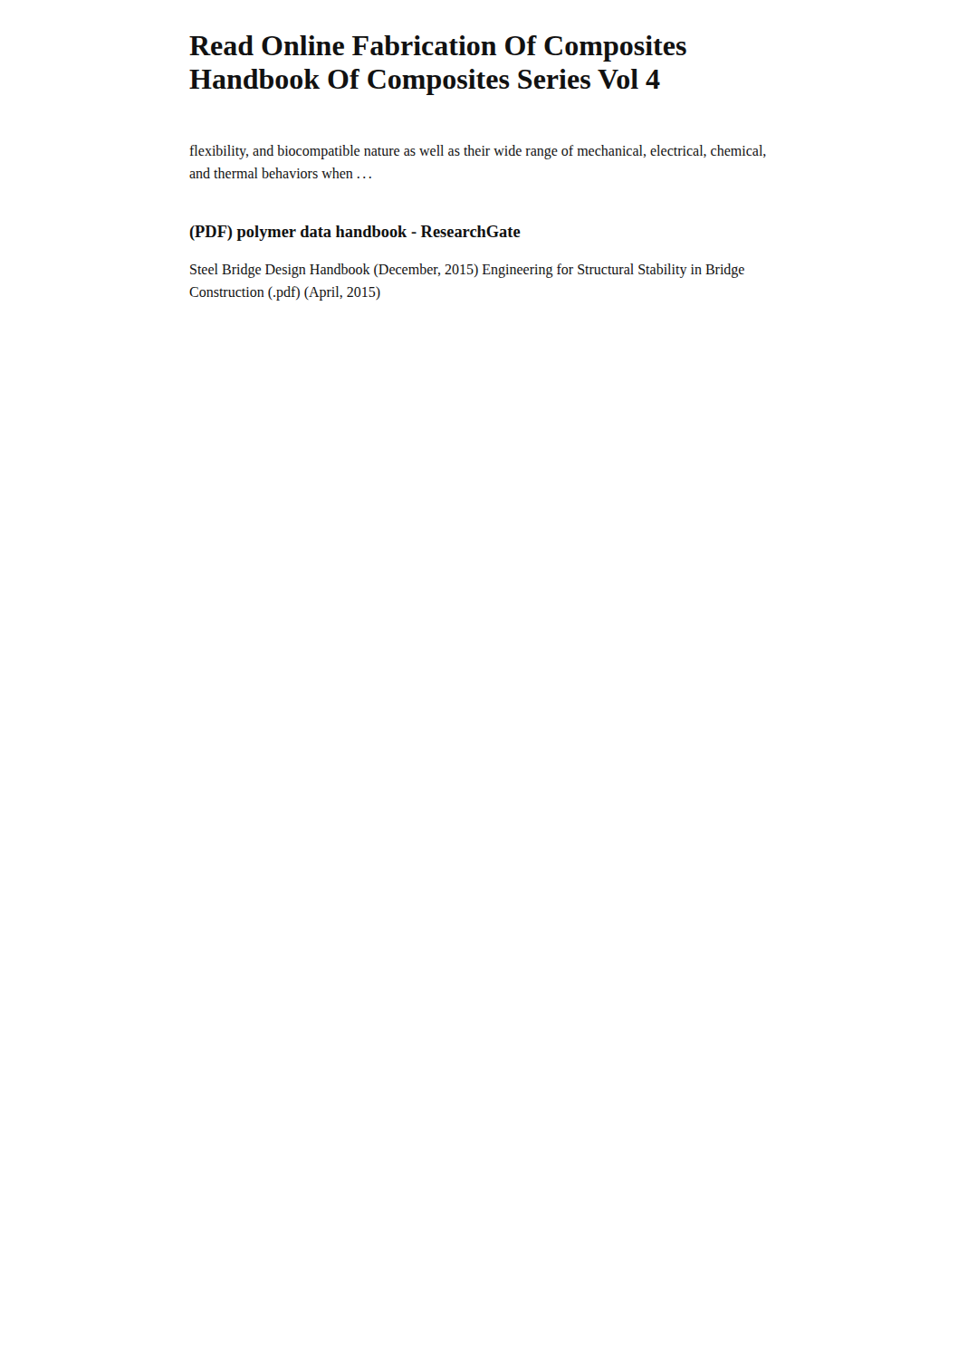Read Online Fabrication Of Composites Handbook Of Composites Series Vol 4
flexibility, and biocompatible nature as well as their wide range of mechanical, electrical, chemical, and thermal behaviors when ...
(PDF) polymer data handbook - ResearchGate
Steel Bridge Design Handbook (December, 2015) Engineering for Structural Stability in Bridge Construction (.pdf) (April, 2015)